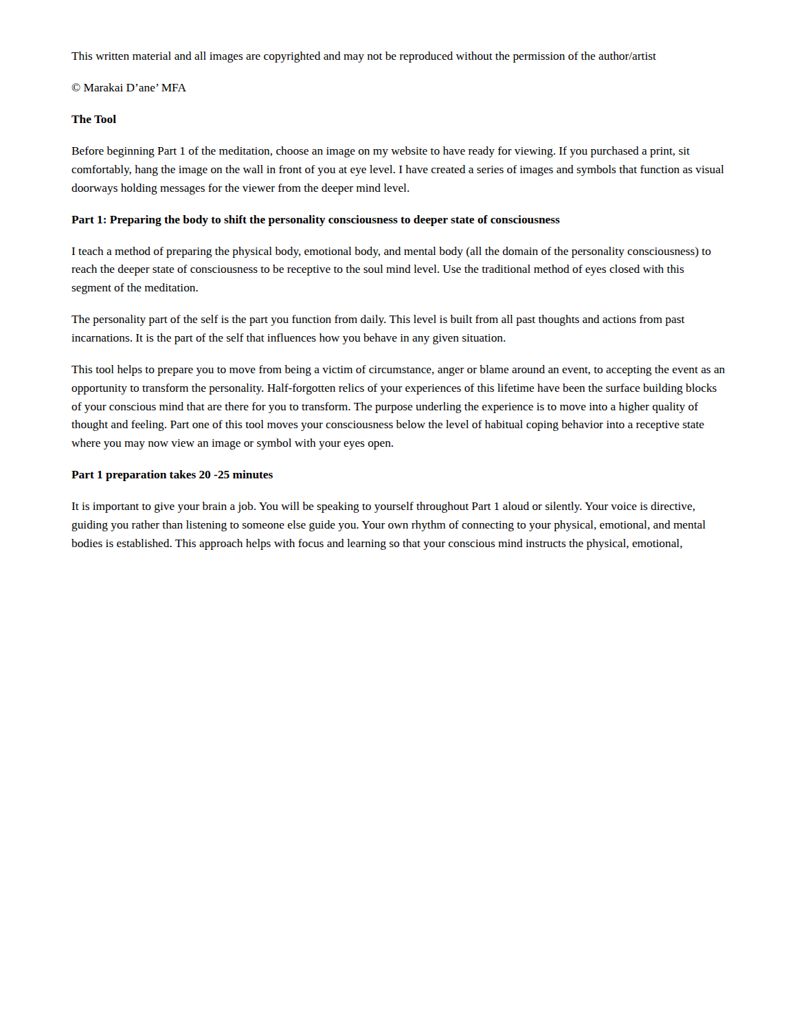This written material and all images are copyrighted and may not be reproduced without the permission of the author/artist
© Marakai D’ane’ MFA
The Tool
Before beginning Part 1 of the meditation, choose an image on my website to have ready for viewing. If you purchased a print, sit comfortably, hang the image on the wall in front of you at eye level. I have created a series of images and symbols that function as visual doorways holding messages for the viewer from the deeper mind level.
Part 1: Preparing the body to shift the personality consciousness to deeper state of consciousness
I teach a method of preparing the physical body, emotional body, and mental body (all the domain of the personality consciousness) to reach the deeper state of consciousness to be receptive to the soul mind level. Use the traditional method of eyes closed with this segment of the meditation.
The personality part of the self is the part you function from daily. This level is built from all past thoughts and actions from past incarnations. It is the part of the self that influences how you behave in any given situation.
This tool helps to prepare you to move from being a victim of circumstance, anger or blame around an event, to accepting the event as an opportunity to transform the personality. Half-forgotten relics of your experiences of this lifetime have been the surface building blocks of your conscious mind that are there for you to transform. The purpose underling the experience is to move into a higher quality of thought and feeling. Part one of this tool moves your consciousness below the level of habitual coping behavior into a receptive state where you may now view an image or symbol with your eyes open.
Part 1 preparation takes 20 -25 minutes
It is important to give your brain a job. You will be speaking to yourself throughout Part 1 aloud or silently. Your voice is directive, guiding you rather than listening to someone else guide you. Your own rhythm of connecting to your physical, emotional, and mental bodies is established. This approach helps with focus and learning so that your conscious mind instructs the physical, emotional,